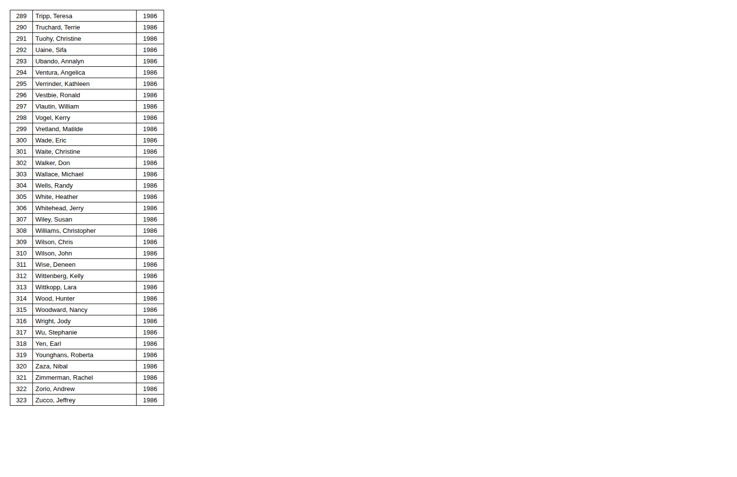| 289 | Tripp, Teresa | 1986 |
| 290 | Truchard, Terrie | 1986 |
| 291 | Tuohy, Christine | 1986 |
| 292 | Uaine, Sifa | 1986 |
| 293 | Ubando, Annalyn | 1986 |
| 294 | Ventura, Angelica | 1986 |
| 295 | Verrinder, Kathleen | 1986 |
| 296 | Vestbie, Ronald | 1986 |
| 297 | Vlautin, William | 1986 |
| 298 | Vogel, Kerry | 1986 |
| 299 | Vretland, Matilde | 1986 |
| 300 | Wade, Eric | 1986 |
| 301 | Waite, Christine | 1986 |
| 302 | Walker, Don | 1986 |
| 303 | Wallace, Michael | 1986 |
| 304 | Wells, Randy | 1986 |
| 305 | White, Heather | 1986 |
| 306 | Whitehead, Jerry | 1986 |
| 307 | Wiley, Susan | 1986 |
| 308 | Williams, Christopher | 1986 |
| 309 | Wilson, Chris | 1986 |
| 310 | Wilson, John | 1986 |
| 311 | Wise, Deneen | 1986 |
| 312 | Wittenberg, Kelly | 1986 |
| 313 | Wittkopp, Lara | 1986 |
| 314 | Wood, Hunter | 1986 |
| 315 | Woodward, Nancy | 1986 |
| 316 | Wright, Jody | 1986 |
| 317 | Wu, Stephanie | 1986 |
| 318 | Yen, Earl | 1986 |
| 319 | Younghans, Roberta | 1986 |
| 320 | Zaza, Nibal | 1986 |
| 321 | Zimmerman, Rachel | 1986 |
| 322 | Zorio, Andrew | 1986 |
| 323 | Zucco, Jeffrey | 1986 |